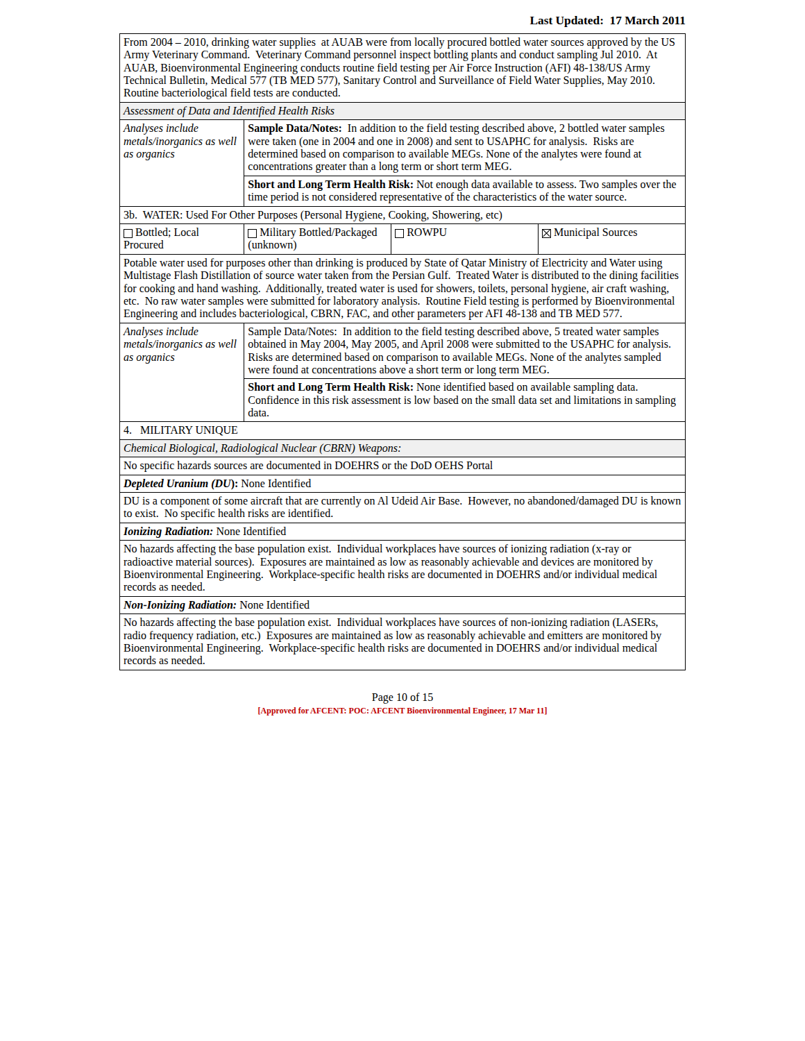Last Updated: 17 March 2011
| From 2004 – 2010, drinking water supplies at AUAB were from locally procured bottled water sources approved by the US Army Veterinary Command. Veterinary Command personnel inspect bottling plants and conduct sampling Jul 2010. At AUAB, Bioenvironmental Engineering conducts routine field testing per Air Force Instruction (AFI) 48-138/US Army Technical Bulletin, Medical 577 (TB MED 577), Sanitary Control and Surveillance of Field Water Supplies, May 2010. Routine bacteriological field tests are conducted. |
| Assessment of Data and Identified Health Risks |
| Analyses include metals/inorganics as well as organics | Sample Data/Notes: In addition to the field testing described above, 2 bottled water samples were taken (one in 2004 and one in 2008) and sent to USAPHC for analysis. Risks are determined based on comparison to available MEGs. None of the analytes were found at concentrations greater than a long term or short term MEG. |
| Short and Long Term Health Risk: Not enough data available to assess. Two samples over the time period is not considered representative of the characteristics of the water source. |
| 3b. WATER: Used For Other Purposes (Personal Hygiene, Cooking, Showering, etc) |
| Bottled; Local Procured | Military Bottled/Packaged (unknown) | ROWPU | Municipal Sources |
| Potable water used for purposes other than drinking is produced by State of Qatar Ministry of Electricity and Water using Multistage Flash Distillation of source water taken from the Persian Gulf. Treated Water is distributed to the dining facilities for cooking and hand washing. Additionally, treated water is used for showers, toilets, personal hygiene, air craft washing, etc. No raw water samples were submitted for laboratory analysis. Routine Field testing is performed by Bioenvironmental Engineering and includes bacteriological, CBRN, FAC, and other parameters per AFI 48-138 and TB MED 577. |
| Analyses include metals/inorganics as well as organics | Sample Data/Notes: In addition to the field testing described above, 5 treated water samples obtained in May 2004, May 2005, and April 2008 were submitted to the USAPHC for analysis. Risks are determined based on comparison to available MEGs. None of the analytes sampled were found at concentrations above a short term or long term MEG. |
| Short and Long Term Health Risk: None identified based on available sampling data. Confidence in this risk assessment is low based on the small data set and limitations in sampling data. |
| 4. MILITARY UNIQUE |
| Chemical Biological, Radiological Nuclear (CBRN) Weapons: |
| No specific hazards sources are documented in DOEHRS or the DoD OEHS Portal |
| Depleted Uranium (DU ): None Identified |
| DU is a component of some aircraft that are currently on Al Udeid Air Base. However, no abandoned/damaged DU is known to exist. No specific health risks are identified. |
| Ionizing Radiation: None Identified |
| No hazards affecting the base population exist. Individual workplaces have sources of ionizing radiation (x-ray or radioactive material sources). Exposures are maintained as low as reasonably achievable and devices are monitored by Bioenvironmental Engineering. Workplace-specific health risks are documented in DOEHRS and/or individual medical records as needed. |
| Non-Ionizing Radiation: None Identified |
| No hazards affecting the base population exist. Individual workplaces have sources of non-ionizing radiation (LASERs, radio frequency radiation, etc.) Exposures are maintained as low as reasonably achievable and emitters are monitored by Bioenvironmental Engineering. Workplace-specific health risks are documented in DOEHRS and/or individual medical records as needed. |
Page 10 of 15
[Approved for AFCENT: POC: AFCENT Bioenvironmental Engineer, 17 Mar 11]